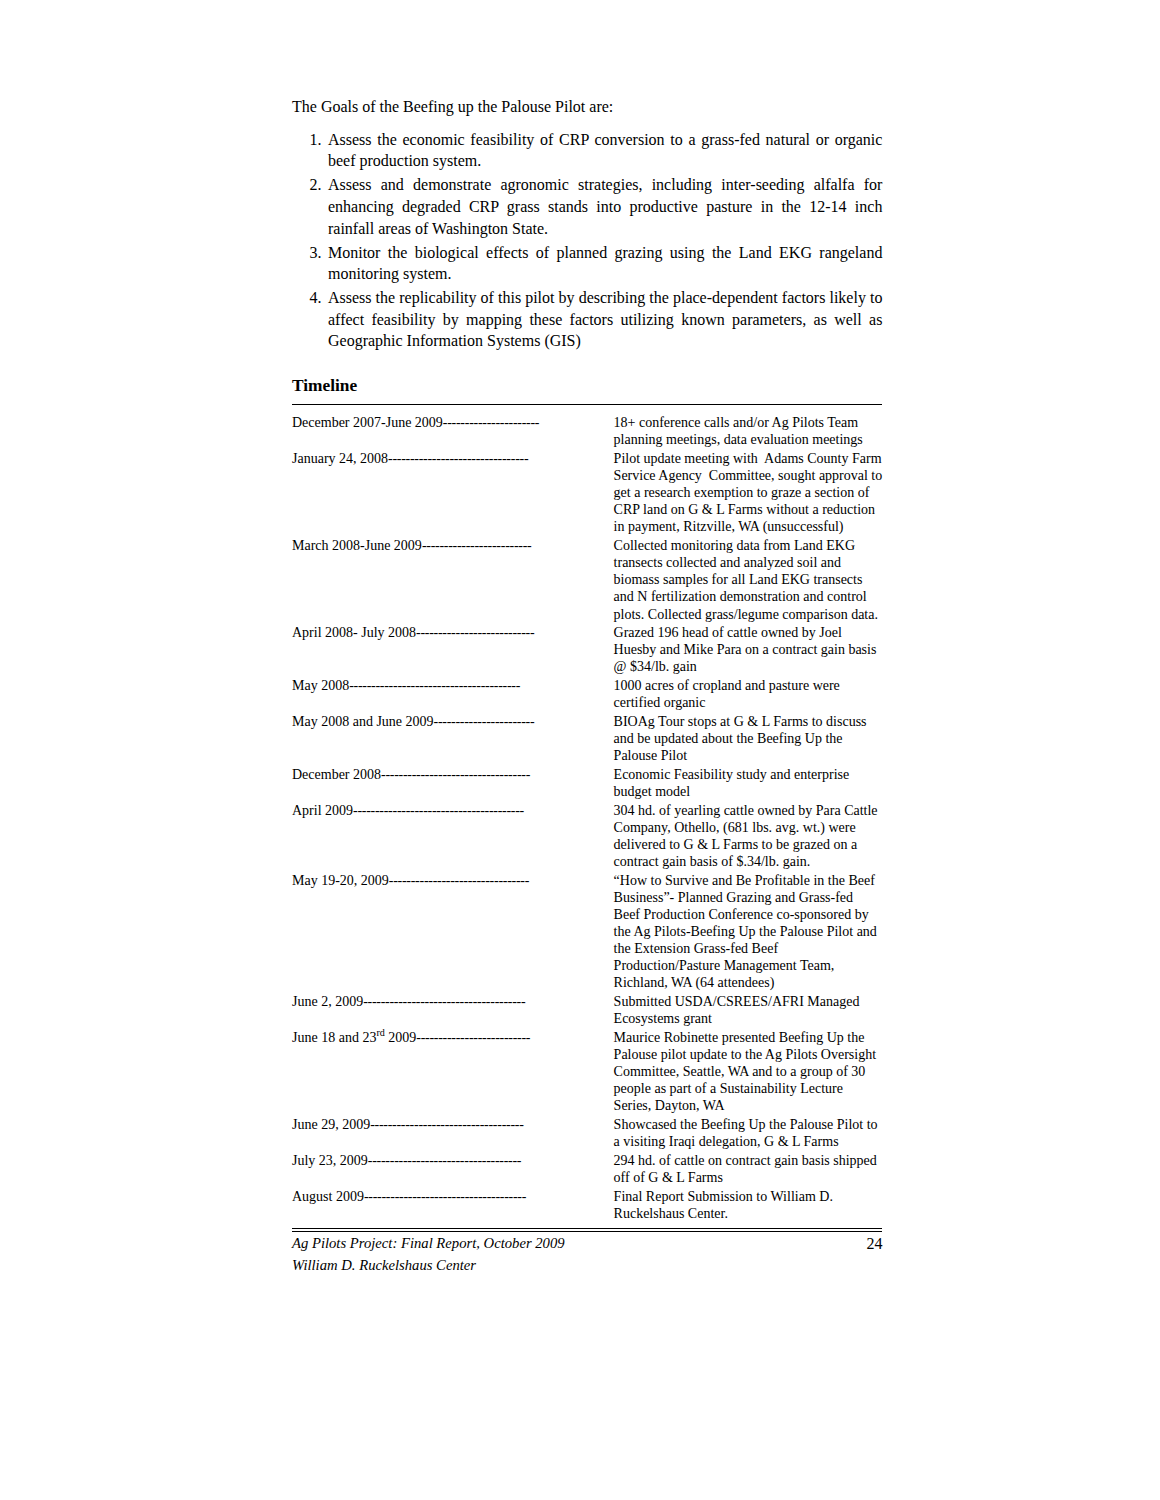The Goals of the Beefing up the Palouse Pilot are:
Assess the economic feasibility of CRP conversion to a grass-fed natural or organic beef production system.
Assess and demonstrate agronomic strategies, including inter-seeding alfalfa for enhancing degraded CRP grass stands into productive pasture in the 12-14 inch rainfall areas of Washington State.
Monitor the biological effects of planned grazing using the Land EKG rangeland monitoring system.
Assess the replicability of this pilot by describing the place-dependent factors likely to affect feasibility by mapping these factors utilizing known parameters, as well as Geographic Information Systems (GIS)
Timeline
| December 2007-June 2009 ---------------------- | 18+ conference calls and/or Ag Pilots Team planning meetings, data evaluation meetings |
| January 24, 2008 -------------------------------- | Pilot update meeting with Adams County Farm Service Agency Committee, sought approval to get a research exemption to graze a section of CRP land on G & L Farms without a reduction in payment, Ritzville, WA (unsuccessful) |
| March 2008-June 2009 ------------------------- | Collected monitoring data from Land EKG transects collected and analyzed soil and biomass samples for all Land EKG transects and N fertilization demonstration and control plots. Collected grass/legume comparison data. |
| April 2008- July 2008 --------------------------- | Grazed 196 head of cattle owned by Joel Huesby and Mike Para on a contract gain basis @ $34/lb. gain |
| May 2008 --------------------------------------- | 1000 acres of cropland and pasture were certified organic |
| May 2008 and June 2009 ----------------------- | BIOAg Tour stops at G & L Farms to discuss and be updated about the Beefing Up the Palouse Pilot |
| December 2008 ---------------------------------- | Economic Feasibility study and enterprise budget model |
| April 2009 --------------------------------------- | 304 hd. of yearling cattle owned by Para Cattle Company, Othello, (681 lbs. avg. wt.) were delivered to G & L Farms to be grazed on a contract gain basis of $.34/lb. gain. |
| May 19-20, 2009 -------------------------------- | “How to Survive and Be Profitable in the Beef Business”- Planned Grazing and Grass-fed Beef Production Conference co-sponsored by the Ag Pilots-Beefing Up the Palouse Pilot and the Extension Grass-fed Beef Production/Pasture Management Team, Richland, WA (64 attendees) |
| June 2, 2009 ------------------------------------- | Submitted USDA/CSREES/AFRI Managed Ecosystems grant |
| June 18 and 23 rd 2009 -------------------------- | Maurice Robinette presented Beefing Up the Palouse pilot update to the Ag Pilots Oversight Committee, Seattle, WA and to a group of 30 people as part of a Sustainability Lecture Series, Dayton, WA |
| June 29, 2009 ----------------------------------- | Showcased the Beefing Up the Palouse Pilot to a visiting Iraqi delegation, G & L Farms |
| July 23, 2009 ----------------------------------- | 294 hd. of cattle on contract gain basis shipped off of G & L Farms |
| August 2009 ------------------------------------- | Final Report Submission to William D. Ruckelshaus Center. |
Ag Pilots Project: Final Report, October 2009
William D. Ruckelshaus Center
24